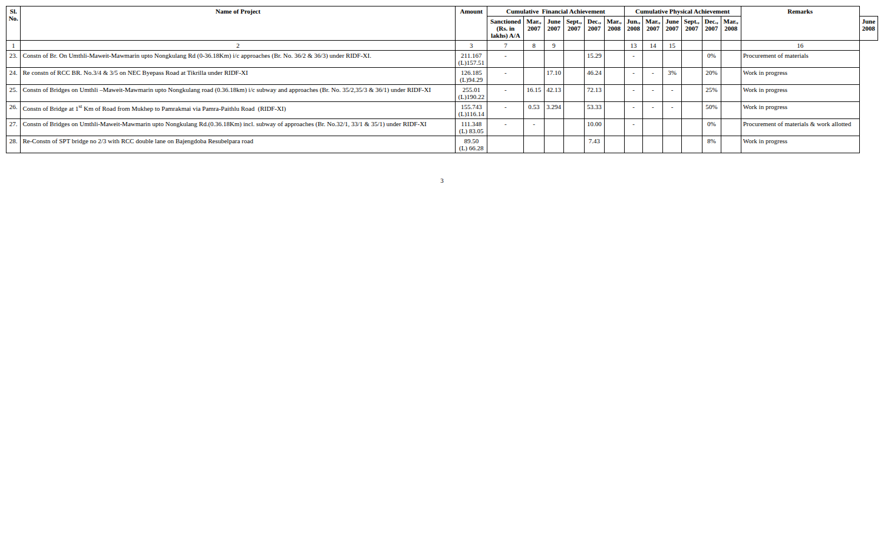| Sl. No. | Name of Project | Amount | Cumulative Financial Achievement | Cumulative Physical Achievement | Remarks |
| --- | --- | --- | --- | --- | --- |
| Sanctioned (Rs. in lakhs) A/A | Mar., 2007 | June 2007 | Sept., 2007 | Dec., 2007 | Mar., 2008 | Jun., 2008 | Mar., 2007 | June 2007 | Sept., 2007 | Dec., 2007 | Mar., 2008 | June 2008 |
| 1 | 2 | 3 | 7 | 8 | 9 | | | | 13 | 14 | 15 | | | | 16 |
| 23. | Constn of Br. On Umthli-Maweit-Mawmarin upto Nongkulang Rd (0-36.18Km) i/c approaches (Br. No. 36/2 & 36/3) under RIDF-XI. | 211.167 (L)157.51 | - | | | | 15.29 | | - | | | | 0% | | Procurement of materials |
| 24. | Re constn of RCC BR. No.3/4 & 3/5 on NEC Byepass Road at Tikrilla under RIDF-XI | 126.185 (L)94.29 | - | | 17.10 | | 46.24 | | - | - | 3% | | 20% | | Work in progress |
| 25. | Constn of Bridges on Umthli –Maweit-Mawmarin upto Nongkulang road (0.36.18km) i/c subway and approaches (Br. No. 35/2,35/3 & 36/1) under RIDF-XI | 255.01 (L)190.22 | - | 16.15 | 42.13 | | 72.13 | | - | - | - | | 25% | | Work in progress |
| 26. | Constn of Bridge at 1 st Km of Road from Mukhep to Pamrakmai via Pamra-Paithlu Road (RIDF-XI) | 155.743 (L)116.14 | - | 0.53 | 3.294 | | 53.33 | | - | - | - | | 50% | | Work in progress |
| 27. | Constn of Bridges on Umthli-Maweit-Mawmarin upto Nongkulang Rd.(0.36.18Km) incl. subway of approaches (Br. No.32/1, 33/1 & 35/1) under RIDF-XI | 111.348 (L) 83.05 | - | - | | | 10.00 | | - | | | | 0% | | Procurement of materials & work allotted |
| 28. | Re-Constn of SPT bridge no 2/3 with RCC double lane on Bajengdoba Resubelpara road | 89.50 (L) 66.28 | | | | | 7.43 | | | | | | 8% | | Work in progress |
3